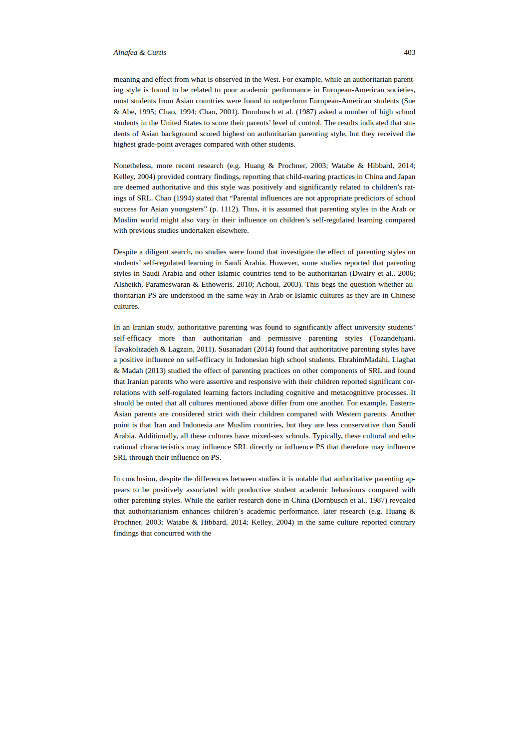Alnafea & Curtis 403
meaning and effect from what is observed in the West. For example, while an authoritarian parenting style is found to be related to poor academic performance in European-American societies, most students from Asian countries were found to outperform European-American students (Sue & Abe, 1995; Chao, 1994; Chao, 2001). Dornbusch et al. (1987) asked a number of high school students in the United States to score their parents’ level of control. The results indicated that students of Asian background scored highest on authoritarian parenting style, but they received the highest grade-point averages compared with other students.
Nonetheless, more recent research (e.g. Huang & Prochner, 2003; Watabe & Hibbard, 2014; Kelley, 2004) provided contrary findings, reporting that child-rearing practices in China and Japan are deemed authoritative and this style was positively and significantly related to children’s ratings of SRL. Chao (1994) stated that “Parental influences are not appropriate predictors of school success for Asian youngsters” (p. 1112). Thus, it is assumed that parenting styles in the Arab or Muslim world might also vary in their influence on children’s self-regulated learning compared with previous studies undertaken elsewhere.
Despite a diligent search, no studies were found that investigate the effect of parenting styles on students’ self-regulated learning in Saudi Arabia. However, some studies reported that parenting styles in Saudi Arabia and other Islamic countries tend to be authoritarian (Dwairy et al., 2006; Alsheikh, Parameswaran & Ethoweris, 2010; Achoui, 2003). This begs the question whether authoritarian PS are understood in the same way in Arab or Islamic cultures as they are in Chinese cultures.
In an Iranian study, authoritative parenting was found to significantly affect university students’ self-efficacy more than authoritarian and permissive parenting styles (Tozandehjani, Tavakolizadeh & Lagzain, 2011). Susanadari (2014) found that authoritative parenting styles have a positive influence on self-efficacy in Indonesian high school students. EbrahimMadahi, Liaghat & Madah (2013) studied the effect of parenting practices on other components of SRL and found that Iranian parents who were assertive and responsive with their children reported significant correlations with self-regulated learning factors including cognitive and metacognitive processes. It should be noted that all cultures mentioned above differ from one another. For example, Eastern-Asian parents are considered strict with their children compared with Western parents. Another point is that Iran and Indonesia are Muslim countries, but they are less conservative than Saudi Arabia. Additionally, all these cultures have mixed-sex schools. Typically, these cultural and educational characteristics may influence SRL directly or influence PS that therefore may influence SRL through their influence on PS.
In conclusion, despite the differences between studies it is notable that authoritative parenting appears to be positively associated with productive student academic behaviours compared with other parenting styles. While the earlier research done in China (Dornbusch et al., 1987) revealed that authoritarianism enhances children’s academic performance, later research (e.g. Huang & Prochner, 2003; Watabe & Hibbard, 2014; Kelley, 2004) in the same culture reported contrary findings that concurred with the